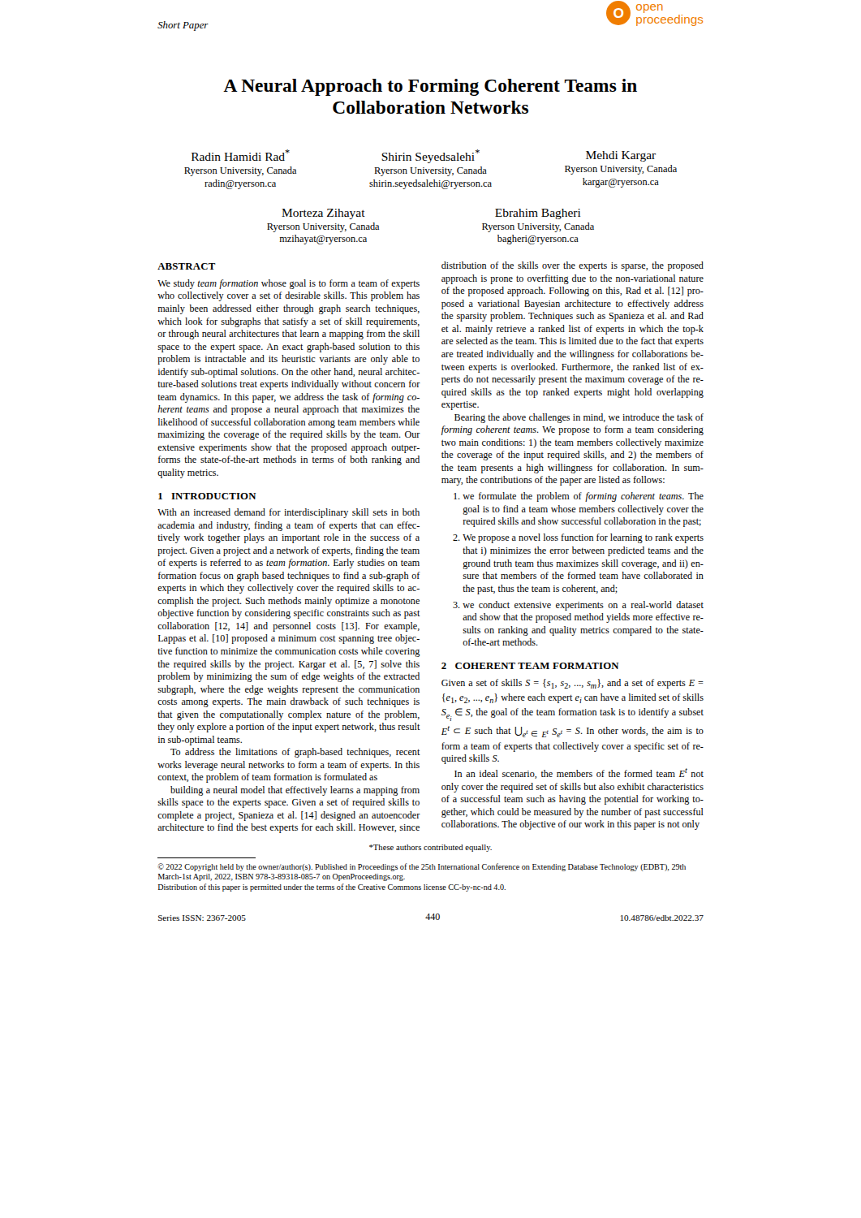Short Paper
O
open proceedings
A Neural Approach to Forming Coherent Teams in
Collaboration Networks
Radin Hamidi Rad*
Ryerson University, Canada
radin@ryerson.ca
Shirin Seyedsalehi*
Ryerson University, Canada
shirin.seyedsalehi@ryerson.ca
Mehdi Kargar
Ryerson University, Canada
kargar@ryerson.ca
Morteza Zihayat
Ryerson University, Canada
mzihayat@ryerson.ca
Ebrahim Bagheri
Ryerson University, Canada
bagheri@ryerson.ca
ABSTRACT
We study team formation whose goal is to form a team of experts who collectively cover a set of desirable skills. This problem has mainly been addressed either through graph search techniques, which look for subgraphs that satisfy a set of skill requirements, or through neural architectures that learn a mapping from the skill space to the expert space. An exact graph-based solution to this problem is intractable and its heuristic variants are only able to identify sub-optimal solutions. On the other hand, neural architecture-based solutions treat experts individually without concern for team dynamics. In this paper, we address the task of forming coherent teams and propose a neural approach that maximizes the likelihood of successful collaboration among team members while maximizing the coverage of the required skills by the team. Our extensive experiments show that the proposed approach outperforms the state-of-the-art methods in terms of both ranking and quality metrics.
1 INTRODUCTION
With an increased demand for interdisciplinary skill sets in both academia and industry, finding a team of experts that can effectively work together plays an important role in the success of a project. Given a project and a network of experts, finding the team of experts is referred to as team formation. Early studies on team formation focus on graph based techniques to find a sub-graph of experts in which they collectively cover the required skills to accomplish the project. Such methods mainly optimize a monotone objective function by considering specific constraints such as past collaboration [12, 14] and personnel costs [13]. For example, Lappas et al. [10] proposed a minimum cost spanning tree objective function to minimize the communication costs while covering the required skills by the project. Kargar et al. [5, 7] solve this problem by minimizing the sum of edge weights of the extracted subgraph, where the edge weights represent the communication costs among experts. The main drawback of such techniques is that given the computationally complex nature of the problem, they only explore a portion of the input expert network, thus result in sub-optimal teams.
To address the limitations of graph-based techniques, recent works leverage neural networks to form a team of experts. In this context, the problem of team formation is formulated as
building a neural model that effectively learns a mapping from skills space to the experts space. Given a set of required skills to complete a project, Spanieza et al. [14] designed an autoencoder architecture to find the best experts for each skill. However, since distribution of the skills over the experts is sparse, the proposed approach is prone to overfitting due to the non-variational nature of the proposed approach. Following on this, Rad et al. [12] proposed a variational Bayesian architecture to effectively address the sparsity problem. Techniques such as Spanieza et al. and Rad et al. mainly retrieve a ranked list of experts in which the top-k are selected as the team. This is limited due to the fact that experts are treated individually and the willingness for collaborations between experts is overlooked. Furthermore, the ranked list of experts do not necessarily present the maximum coverage of the required skills as the top ranked experts might hold overlapping expertise.
Bearing the above challenges in mind, we introduce the task of forming coherent teams. We propose to form a team considering two main conditions: 1) the team members collectively maximize the coverage of the input required skills, and 2) the members of the team presents a high willingness for collaboration. In summary, the contributions of the paper are listed as follows:
we formulate the problem of forming coherent teams. The goal is to find a team whose members collectively cover the required skills and show successful collaboration in the past;
We propose a novel loss function for learning to rank experts that i) minimizes the error between predicted teams and the ground truth team thus maximizes skill coverage, and ii) ensure that members of the formed team have collaborated in the past, thus the team is coherent, and;
we conduct extensive experiments on a real-world dataset and show that the proposed method yields more effective results on ranking and quality metrics compared to the state-of-the-art methods.
2 COHERENT TEAM FORMATION
Given a set of skills S = {s1, s2, ..., sm}, and a set of experts E = {e1, e2, ..., en} where each expert ei can have a limited set of skills Sei ∈ S, the goal of the team formation task is to identify a subset Et ⊂ E such that ⋃et ∈ Et Set = S. In other words, the aim is to form a team of experts that collectively cover a specific set of required skills S.
In an ideal scenario, the members of the formed team Et not only cover the required set of skills but also exhibit characteristics of a successful team such as having the potential for working together, which could be measured by the number of past successful collaborations. The objective of our work in this paper is not only
*These authors contributed equally.
© 2022 Copyright held by the owner/author(s). Published in Proceedings of the 25th International Conference on Extending Database Technology (EDBT), 29th March-1st April, 2022, ISBN 978-3-89318-085-7 on OpenProceedings.org.
Distribution of this paper is permitted under the terms of the Creative Commons license CC-by-nc-nd 4.0.
Series ISSN: 2367-2005
440
10.48786/edbt.2022.37